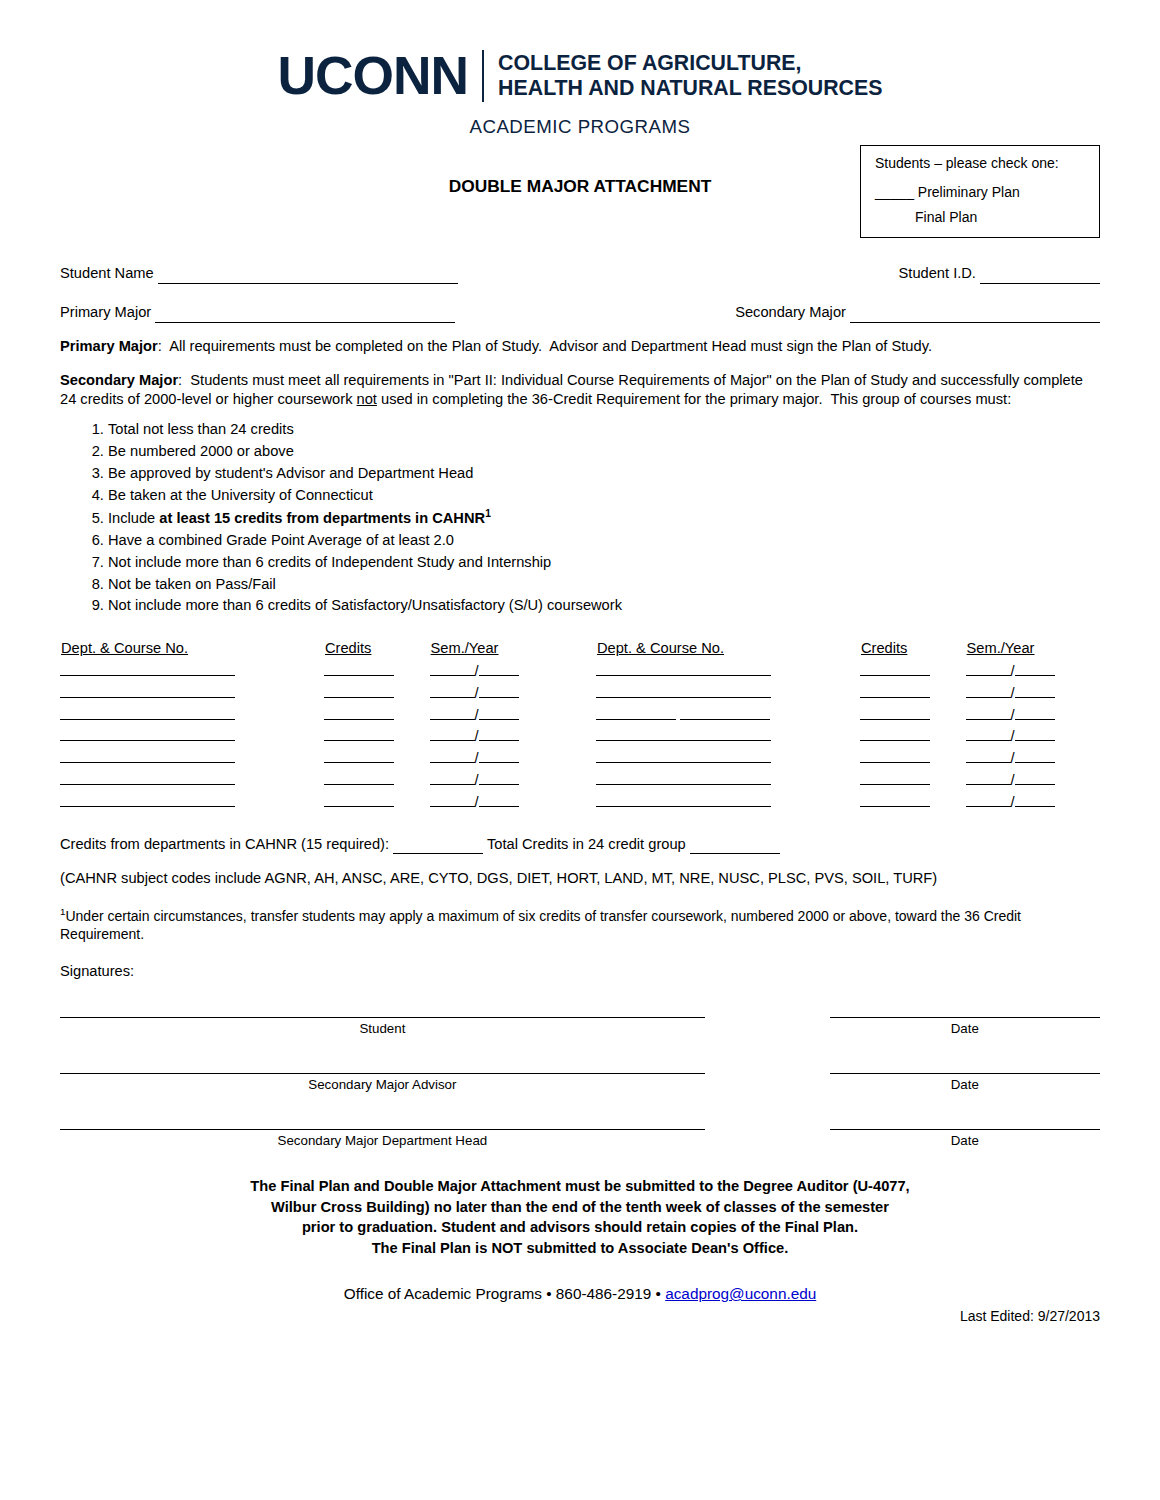UCONN COLLEGE OF AGRICULTURE,
HEALTH AND NATURAL RESOURCES
ACADEMIC PROGRAMS
Students – please check one:
_____ Preliminary Plan
Final Plan
DOUBLE MAJOR ATTACHMENT
Student Name Student I.D.
Primary Major Secondary Major
Primary Major: All requirements must be completed on the Plan of Study. Advisor and Department Head must sign the Plan of Study.
Secondary Major: Students must meet all requirements in "Part II: Individual Course Requirements of Major" on the Plan of Study and successfully complete 24 credits of 2000-level or higher coursework not used in completing the 36-Credit Requirement for the primary major. This group of courses must:
Total not less than 24 credits
Be numbered 2000 or above
Be approved by student's Advisor and Department Head
Be taken at the University of Connecticut
Include at least 15 credits from departments in CAHNR1
Have a combined Grade Point Average of at least 2.0
Not include more than 6 credits of Independent Study and Internship
Not be taken on Pass/Fail
Not include more than 6 credits of Satisfactory/Unsatisfactory (S/U) coursework
| Dept. & Course No. | Credits | Sem./Year | | Dept. & Course No. | Credits | Sem./Year |
| --- | --- | --- | --- | --- | --- | --- |
| | | / | | | | / |
| | | / | | | | / |
| | | / | | | | / |
| | | / | | | | / |
| | | / | | | | / |
| | | / | | | | / |
| | | / | | | | / |
Credits from departments in CAHNR (15 required): Total Credits in 24 credit group
(CAHNR subject codes include AGNR, AH, ANSC, ARE, CYTO, DGS, DIET, HORT, LAND, MT, NRE, NUSC, PLSC, PVS, SOIL, TURF)
1Under certain circumstances, transfer students may apply a maximum of six credits of transfer coursework, numbered 2000 or above, toward the 36 Credit Requirement.
Signatures:
Student
Date
Secondary Major Advisor
Date
Secondary Major Department Head
Date
The Final Plan and Double Major Attachment must be submitted to the Degree Auditor (U-4077,
Wilbur Cross Building) no later than the end of the tenth week of classes of the semester
prior to graduation. Student and advisors should retain copies of the Final Plan.
The Final Plan is NOT submitted to Associate Dean's Office.
Office of Academic Programs • 860-486-2919 • acadprog@uconn.edu
Last Edited: 9/27/2013